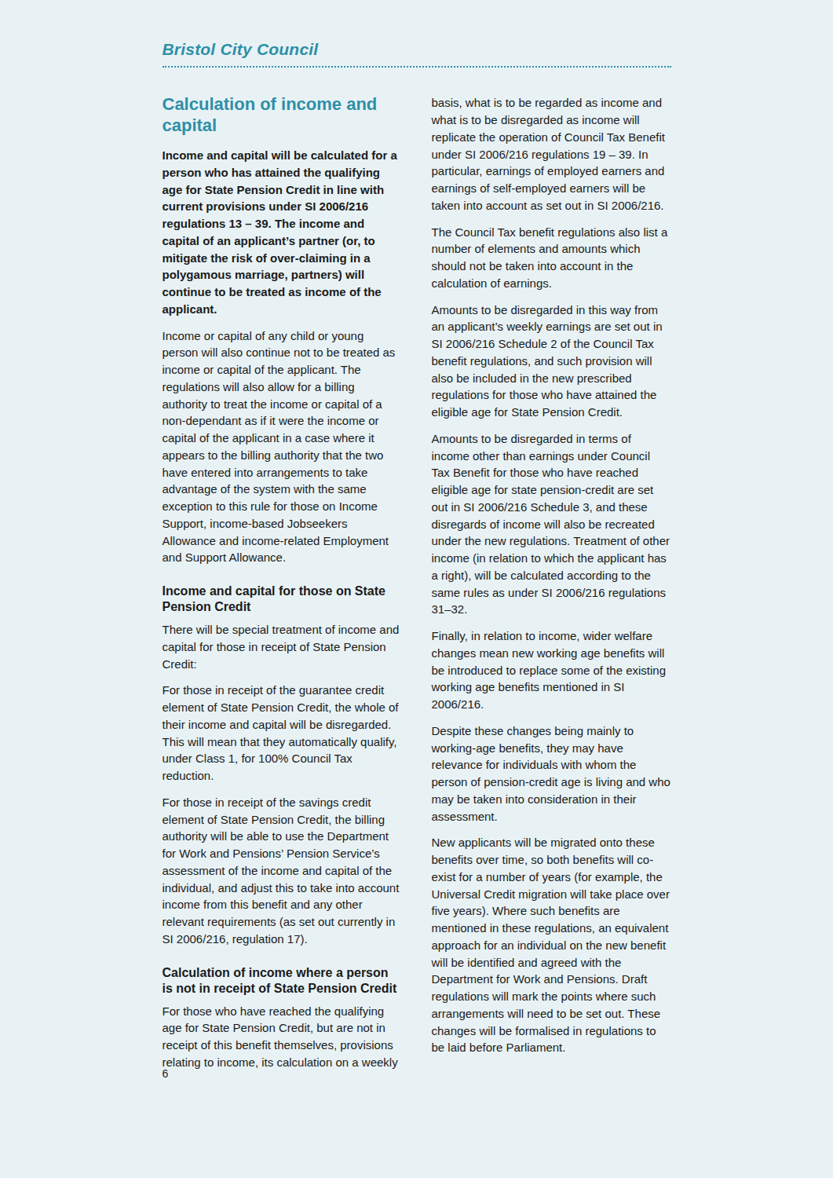Bristol City Council
Calculation of income and capital
Income and capital will be calculated for a person who has attained the qualifying age for State Pension Credit in line with current provisions under SI 2006/216 regulations 13 – 39. The income and capital of an applicant’s partner (or, to mitigate the risk of over-claiming in a polygamous marriage, partners) will continue to be treated as income of the applicant.
Income or capital of any child or young person will also continue not to be treated as income or capital of the applicant. The regulations will also allow for a billing authority to treat the income or capital of a non-dependant as if it were the income or capital of the applicant in a case where it appears to the billing authority that the two have entered into arrangements to take advantage of the system with the same exception to this rule for those on Income Support, income-based Jobseekers Allowance and income-related Employment and Support Allowance.
Income and capital for those on State Pension Credit
There will be special treatment of income and capital for those in receipt of State Pension Credit:
For those in receipt of the guarantee credit element of State Pension Credit, the whole of their income and capital will be disregarded. This will mean that they automatically qualify, under Class 1, for 100% Council Tax reduction.
For those in receipt of the savings credit element of State Pension Credit, the billing authority will be able to use the Department for Work and Pensions’ Pension Service’s assessment of the income and capital of the individual, and adjust this to take into account income from this benefit and any other relevant requirements (as set out currently in SI 2006/216, regulation 17).
Calculation of income where a person is not in receipt of State Pension Credit
For those who have reached the qualifying age for State Pension Credit, but are not in receipt of this benefit themselves, provisions relating to income, its calculation on a weekly basis, what is to be regarded as income and what is to be disregarded as income will replicate the operation of Council Tax Benefit under SI 2006/216 regulations 19 – 39. In particular, earnings of employed earners and earnings of self-employed earners will be taken into account as set out in SI 2006/216.
The Council Tax benefit regulations also list a number of elements and amounts which should not be taken into account in the calculation of earnings.
Amounts to be disregarded in this way from an applicant’s weekly earnings are set out in SI 2006/216 Schedule 2 of the Council Tax benefit regulations, and such provision will also be included in the new prescribed regulations for those who have attained the eligible age for State Pension Credit.
Amounts to be disregarded in terms of income other than earnings under Council Tax Benefit for those who have reached eligible age for state pension-credit are set out in SI 2006/216 Schedule 3, and these disregards of income will also be recreated under the new regulations. Treatment of other income (in relation to which the applicant has a right), will be calculated according to the same rules as under SI 2006/216 regulations 31–32.
Finally, in relation to income, wider welfare changes mean new working age benefits will be introduced to replace some of the existing working age benefits mentioned in SI 2006/216.
Despite these changes being mainly to working-age benefits, they may have relevance for individuals with whom the person of pension-credit age is living and who may be taken into consideration in their assessment.
New applicants will be migrated onto these benefits over time, so both benefits will co-exist for a number of years (for example, the Universal Credit migration will take place over five years). Where such benefits are mentioned in these regulations, an equivalent approach for an individual on the new benefit will be identified and agreed with the Department for Work and Pensions. Draft regulations will mark the points where such arrangements will need to be set out. These changes will be formalised in regulations to be laid before Parliament.
6